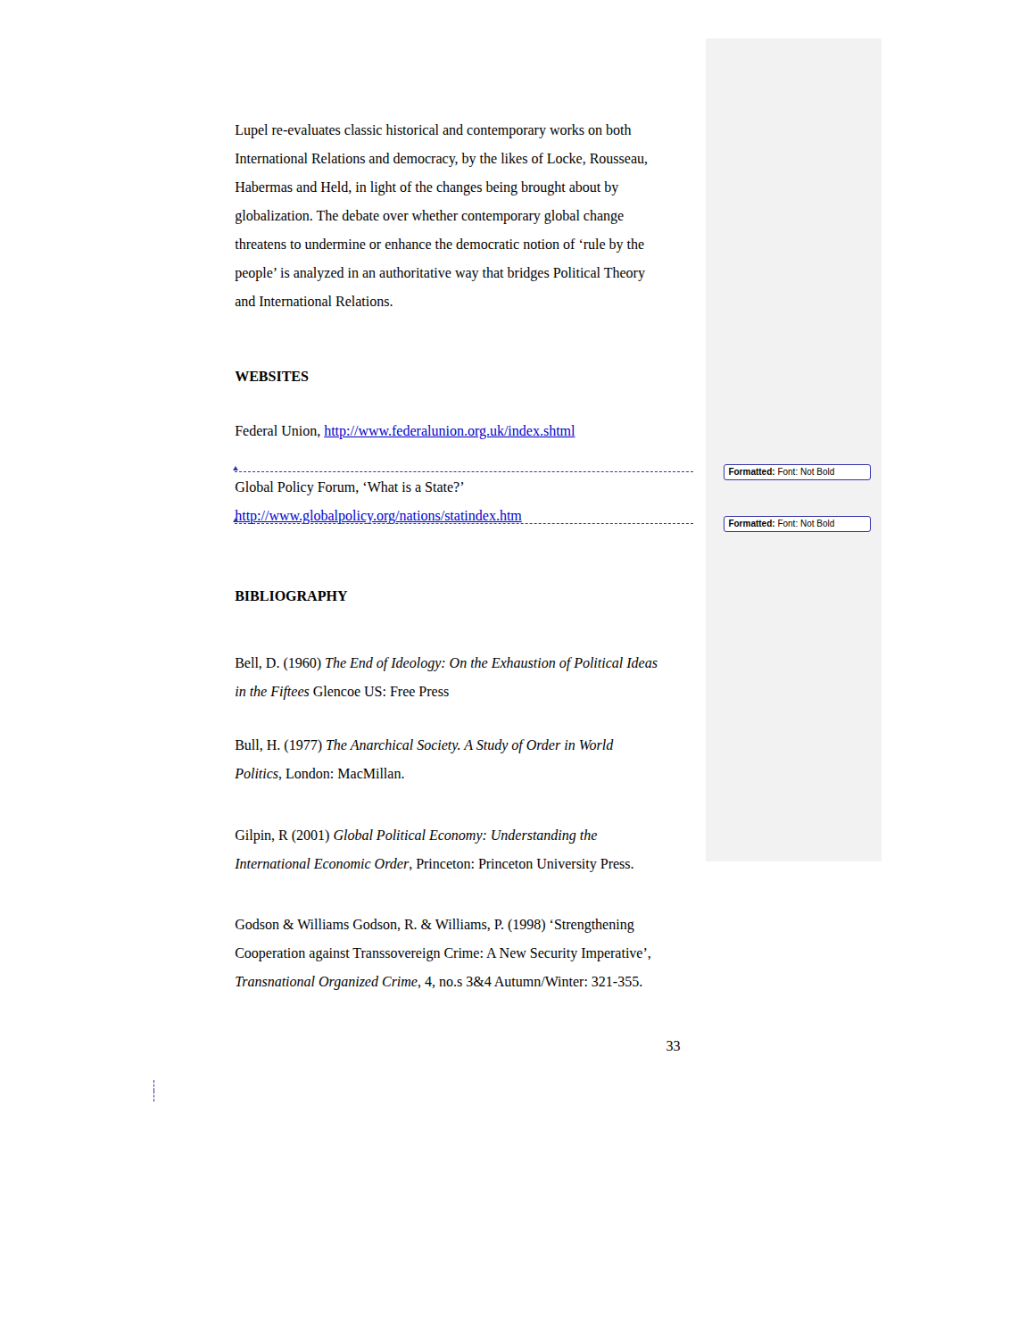Lupel re-evaluates classic historical and contemporary works on both International Relations and democracy, by the likes of Locke, Rousseau, Habermas and Held, in light of the changes being brought about by globalization. The debate over whether contemporary global change threatens to undermine or enhance the democratic notion of ‘rule by the people’ is analyzed in an authoritative way that bridges Political Theory and International Relations.
WEBSITES
Federal Union, http://www.federalunion.org.uk/index.shtml
Global Policy Forum, ‘What is a State?’ http://www.globalpolicy.org/nations/statindex.htm
BIBLIOGRAPHY
Bell, D. (1960) The End of Ideology: On the Exhaustion of Political Ideas in the Fiftees Glencoe US: Free Press
Bull, H. (1977) The Anarchical Society. A Study of Order in World Politics, London: MacMillan.
Gilpin, R (2001) Global Political Economy: Understanding the International Economic Order, Princeton: Princeton University Press.
Godson & Williams Godson, R. & Williams, P. (1998) ‘Strengthening Cooperation against Transsovereign Crime: A New Security Imperative’, Transnational Organized Crime, 4, no.s 3&4 Autumn/Winter: 321-355.
Formatted: Font: Not Bold
Formatted: Font: Not Bold
33